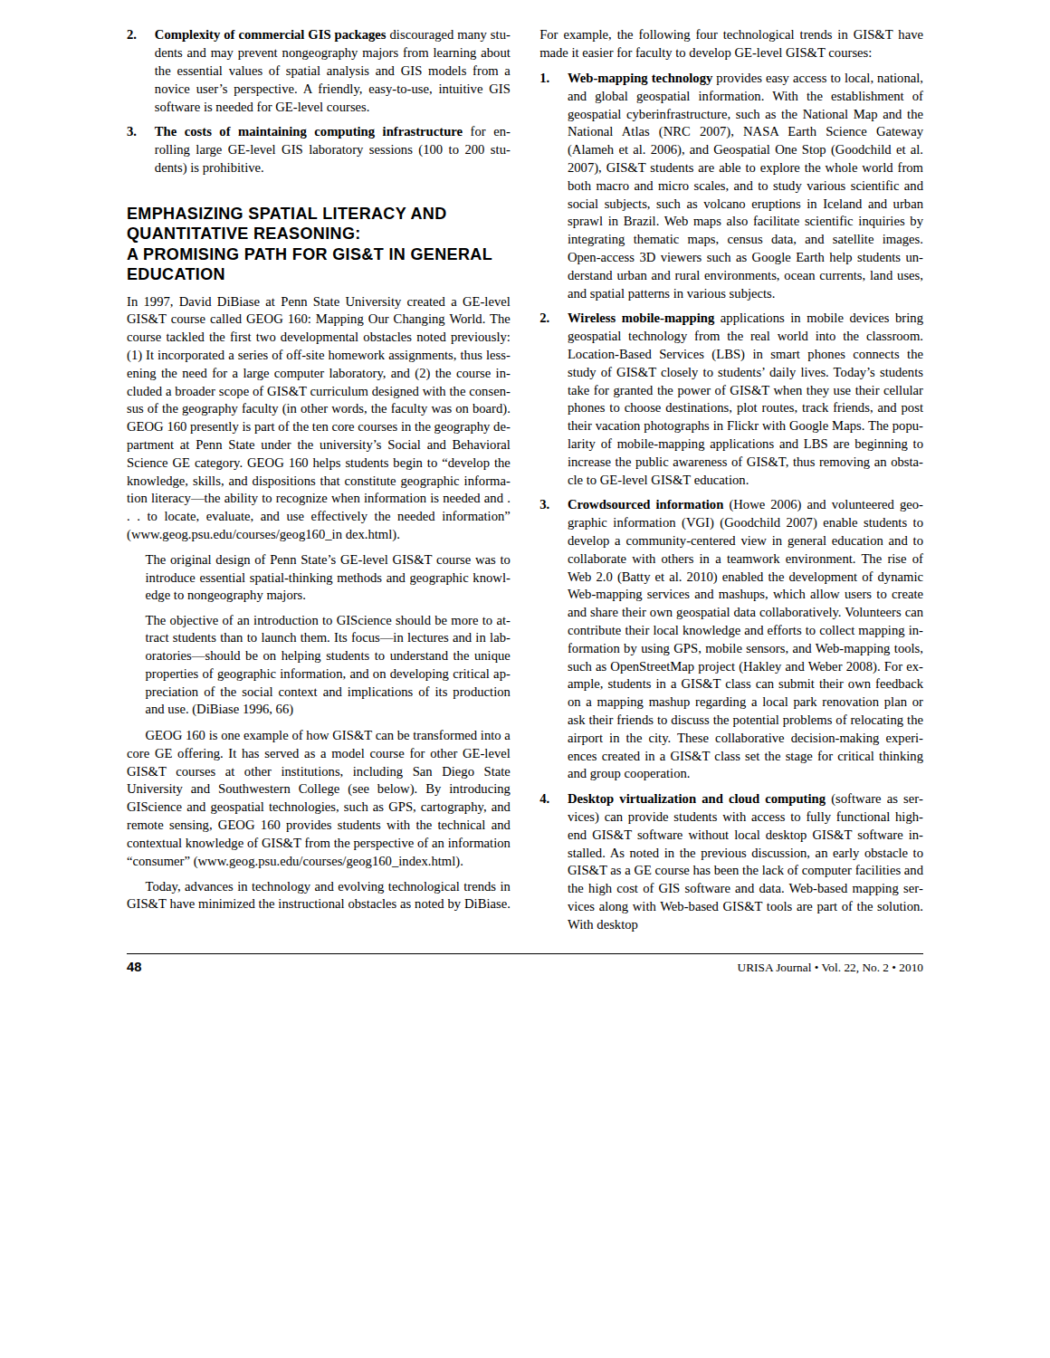2. Complexity of commercial GIS packages discouraged many students and may prevent nongeography majors from learning about the essential values of spatial analysis and GIS models from a novice user’s perspective. A friendly, easy-to-use, intuitive GIS software is needed for GE-level courses.
3. The costs of maintaining computing infrastructure for enrolling large GE-level GIS laboratory sessions (100 to 200 students) is prohibitive.
EMPHASIZING SPATIAL LITERACY AND QUANTITATIVE REASONING:
A PROMISING PATH FOR GIS&T IN GENERAL EDUCATION
In 1997, David DiBiase at Penn State University created a GE-level GIS&T course called GEOG 160: Mapping Our Changing World. The course tackled the first two developmental obstacles noted previously: (1) It incorporated a series of off-site homework assignments, thus lessening the need for a large computer laboratory, and (2) the course included a broader scope of GIS&T curriculum designed with the consensus of the geography faculty (in other words, the faculty was on board). GEOG 160 presently is part of the ten core courses in the geography department at Penn State under the university’s Social and Behavioral Science GE category. GEOG 160 helps students begin to “develop the knowledge, skills, and dispositions that constitute geographic information literacy—the ability to recognize when information is needed and . . . to locate, evaluate, and use effectively the needed information” (www.geog.psu.edu/courses/geog160_in dex.html).
The original design of Penn State’s GE-level GIS&T course was to introduce essential spatial-thinking methods and geographic knowledge to nongeography majors.
The objective of an introduction to GIScience should be more to attract students than to launch them. Its focus—in lectures and in laboratories—should be on helping students to understand the unique properties of geographic information, and on developing critical appreciation of the social context and implications of its production and use. (DiBiase 1996, 66)
GEOG 160 is one example of how GIS&T can be transformed into a core GE offering. It has served as a model course for other GE-level GIS&T courses at other institutions, including San Diego State University and Southwestern College (see below). By introducing GIScience and geospatial technologies, such as GPS, cartography, and remote sensing, GEOG 160 provides students with the technical and contextual knowledge of GIS&T from the perspective of an information “consumer” (www.geog.psu.edu/courses/geog160_index.html).
Today, advances in technology and evolving technological trends in GIS&T have minimized the instructional obstacles as noted by DiBiase. For example, the following four technological trends in GIS&T have made it easier for faculty to develop GE-level GIS&T courses:
1. Web-mapping technology provides easy access to local, national, and global geospatial information. With the establishment of geospatial cyberinfrastructure, such as the National Map and the National Atlas (NRC 2007), NASA Earth Science Gateway (Alameh et al. 2006), and Geospatial One Stop (Goodchild et al. 2007), GIS&T students are able to explore the whole world from both macro and micro scales, and to study various scientific and social subjects, such as volcano eruptions in Iceland and urban sprawl in Brazil. Web maps also facilitate scientific inquiries by integrating thematic maps, census data, and satellite images. Open-access 3D viewers such as Google Earth help students understand urban and rural environments, ocean currents, land uses, and spatial patterns in various subjects.
2. Wireless mobile-mapping applications in mobile devices bring geospatial technology from the real world into the classroom. Location-Based Services (LBS) in smart phones connects the study of GIS&T closely to students’ daily lives. Today’s students take for granted the power of GIS&T when they use their cellular phones to choose destinations, plot routes, track friends, and post their vacation photographs in Flickr with Google Maps. The popularity of mobile-mapping applications and LBS are beginning to increase the public awareness of GIS&T, thus removing an obstacle to GE-level GIS&T education.
3. Crowdsourced information (Howe 2006) and volunteered geographic information (VGI) (Goodchild 2007) enable students to develop a community-centered view in general education and to collaborate with others in a teamwork environment. The rise of Web 2.0 (Batty et al. 2010) enabled the development of dynamic Web-mapping services and mashups, which allow users to create and share their own geospatial data collaboratively. Volunteers can contribute their local knowledge and efforts to collect mapping information by using GPS, mobile sensors, and Web-mapping tools, such as OpenStreetMap project (Hakley and Weber 2008). For example, students in a GIS&T class can submit their own feedback on a mapping mashup regarding a local park renovation plan or ask their friends to discuss the potential problems of relocating the airport in the city. These collaborative decision-making experiences created in a GIS&T class set the stage for critical thinking and group cooperation.
4. Desktop virtualization and cloud computing (software as services) can provide students with access to fully functional high-end GIS&T software without local desktop GIS&T software installed. As noted in the previous discussion, an early obstacle to GIS&T as a GE course has been the lack of computer facilities and the high cost of GIS software and data. Web-based mapping services along with Web-based GIS&T tools are part of the solution. With desktop
48 URISA Journal • Vol. 22, No. 2 • 2010